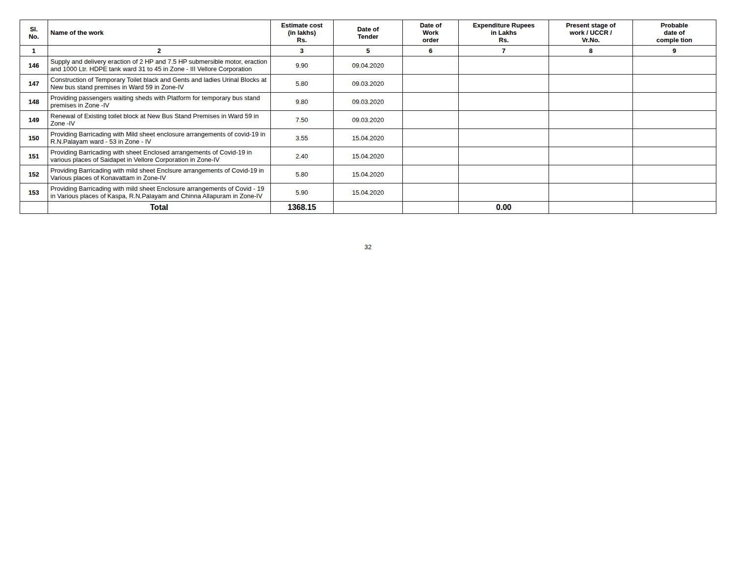| Sl. No. | Name of the work | Estimate cost (in lakhs) Rs. | Date of Tender | Date of Work order | Expenditure Rupees in Lakhs Rs. | Present stage of work / UCCR / Vr.No. | Probable date of comple tion |
| --- | --- | --- | --- | --- | --- | --- | --- |
| 1 | 2 | 3 | 5 | 6 | 7 | 8 | 9 |
| 146 | Supply and delivery eraction of 2 HP and 7.5 HP submersible motor, eraction and 1000 Ltr. HDPE tank ward 31 to 45 in Zone - III Vellore Corporation | 9.90 | 09.04.2020 | | | | |
| 147 | Construction of Temporary Toilet black and Gents and ladies Urinal Blocks at New bus stand premises in Ward 59 in Zone-IV | 5.80 | 09.03.2020 | | | | |
| 148 | Providing passengers waiting sheds with Platform for temporary bus stand premises in Zone -IV | 9.80 | 09.03.2020 | | | | |
| 149 | Renewal of Existing toilet block at New Bus Stand Premises in Ward 59 in Zone -IV | 7.50 | 09.03.2020 | | | | |
| 150 | Providing Barricading with Mild sheet enclosure arrangements of covid-19 in R.N.Palayam ward - 53 in Zone - IV | 3.55 | 15.04.2020 | | | | |
| 151 | Providing Barricading with sheet Enclosed arrangements of Covid-19 in various places of Saidapet in Vellore Corporation in Zone-IV | 2.40 | 15.04.2020 | | | | |
| 152 | Providing Barricading with mild sheet Enclsure arrangements of Covid-19 in Various places of Konavattam in Zone-IV | 5.80 | 15.04.2020 | | | | |
| 153 | Providing Barricading with mild sheet Enclosure arrangements of Covid - 19 in Various places of Kaspa, R.N.Palayam and Chinna Allapuram in Zone-IV | 5.90 | 15.04.2020 | | | | |
| | Total | 1368.15 | | | 0.00 | | |
32